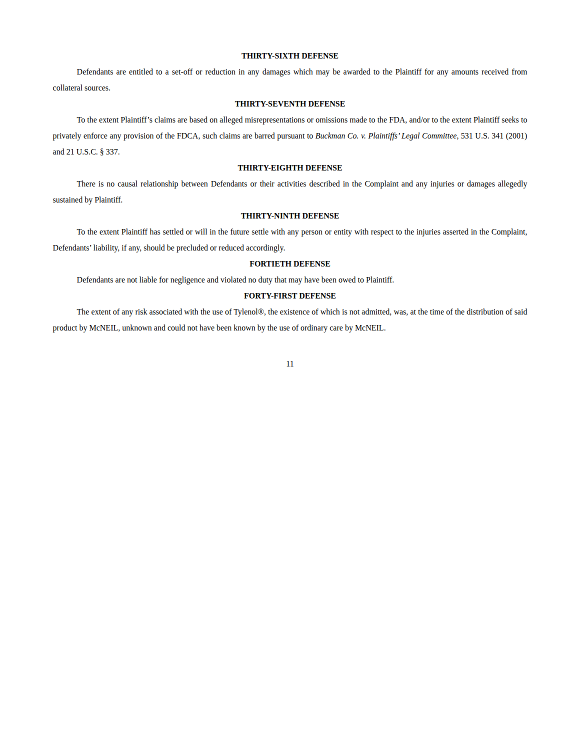THIRTY-SIXTH DEFENSE
Defendants are entitled to a set-off or reduction in any damages which may be awarded to the Plaintiff for any amounts received from collateral sources.
THIRTY-SEVENTH DEFENSE
To the extent Plaintiff’s claims are based on alleged misrepresentations or omissions made to the FDA, and/or to the extent Plaintiff seeks to privately enforce any provision of the FDCA, such claims are barred pursuant to Buckman Co. v. Plaintiffs’ Legal Committee, 531 U.S. 341 (2001) and 21 U.S.C. § 337.
THIRTY-EIGHTH DEFENSE
There is no causal relationship between Defendants or their activities described in the Complaint and any injuries or damages allegedly sustained by Plaintiff.
THIRTY-NINTH DEFENSE
To the extent Plaintiff has settled or will in the future settle with any person or entity with respect to the injuries asserted in the Complaint, Defendants’ liability, if any, should be precluded or reduced accordingly.
FORTIETH DEFENSE
Defendants are not liable for negligence and violated no duty that may have been owed to Plaintiff.
FORTY-FIRST DEFENSE
The extent of any risk associated with the use of Tylenol®, the existence of which is not admitted, was, at the time of the distribution of said product by McNEIL, unknown and could not have been known by the use of ordinary care by McNEIL.
11